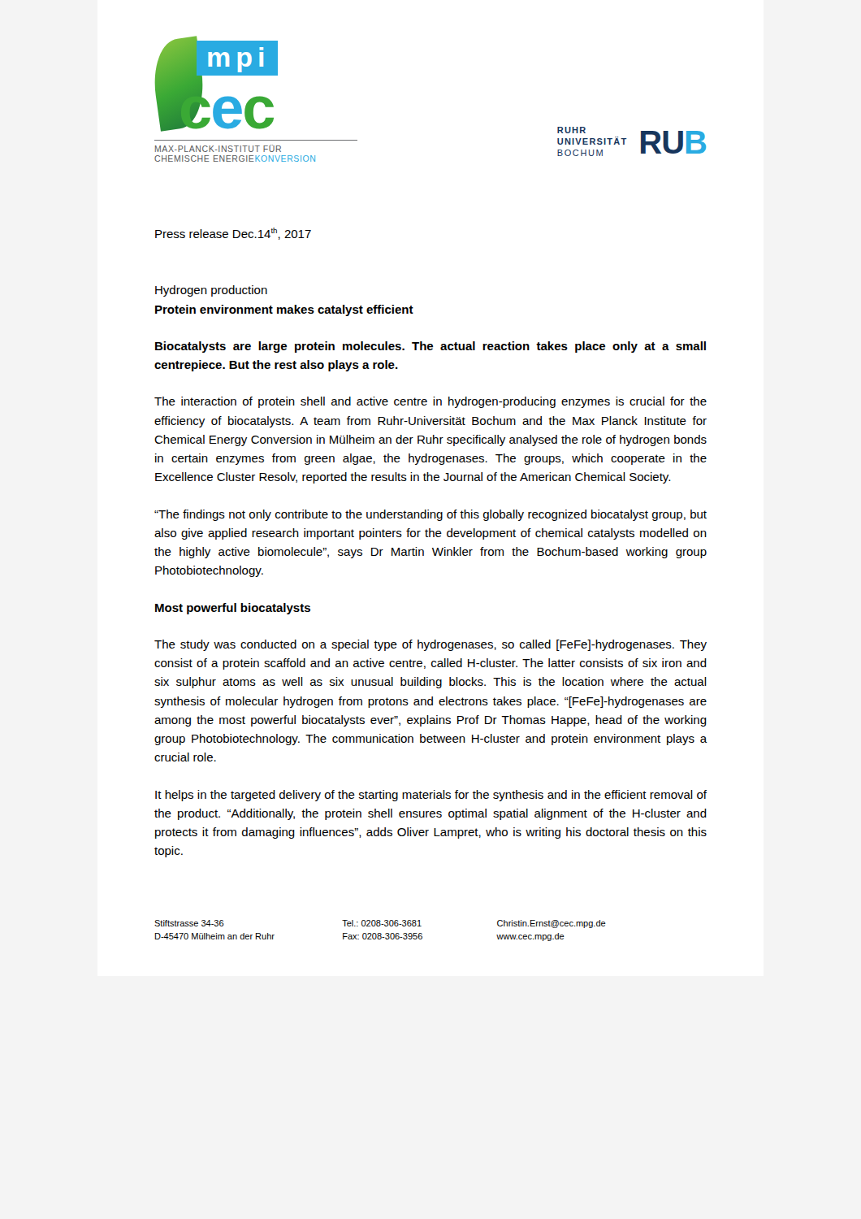mpi cec
Max-Planck-Institut für
Chemische Energiekonversion
Ruhr
Universität
Bochum
RUB
Press release Dec.14th, 2017
Hydrogen production
Protein environment makes catalyst efficient
Biocatalysts are large protein molecules. The actual reaction takes place only at a small centrepiece. But the rest also plays a role.
The interaction of protein shell and active centre in hydrogen-producing enzymes is crucial for the efficiency of biocatalysts. A team from Ruhr-Universität Bochum and the Max Planck Institute for Chemical Energy Conversion in Mülheim an der Ruhr specifically analysed the role of hydrogen bonds in certain enzymes from green algae, the hydrogenases. The groups, which cooperate in the Excellence Cluster Resolv, reported the results in the Journal of the American Chemical Society.
“The findings not only contribute to the understanding of this globally recognized biocatalyst group, but also give applied research important pointers for the development of chemical catalysts modelled on the highly active biomolecule”, says Dr Martin Winkler from the Bochum-based working group Photobiotechnology.
Most powerful biocatalysts
The study was conducted on a special type of hydrogenases, so called [FeFe]-hydrogenases. They consist of a protein scaffold and an active centre, called H-cluster. The latter consists of six iron and six sulphur atoms as well as six unusual building blocks. This is the location where the actual synthesis of molecular hydrogen from protons and electrons takes place. “[FeFe]-hydrogenases are among the most powerful biocatalysts ever”, explains Prof Dr Thomas Happe, head of the working group Photobiotechnology. The communication between H-cluster and protein environment plays a crucial role.
It helps in the targeted delivery of the starting materials for the synthesis and in the efficient removal of the product. “Additionally, the protein shell ensures optimal spatial alignment of the H-cluster and protects it from damaging influences”, adds Oliver Lampret, who is writing his doctoral thesis on this topic.
| Stiftstrasse 34-36 | Tel.: 0208-306-3681 | Christin.Ernst@cec.mpg.de |
| D-45470 Mülheim an der Ruhr | Fax: 0208-306-3956 | www.cec.mpg.de |